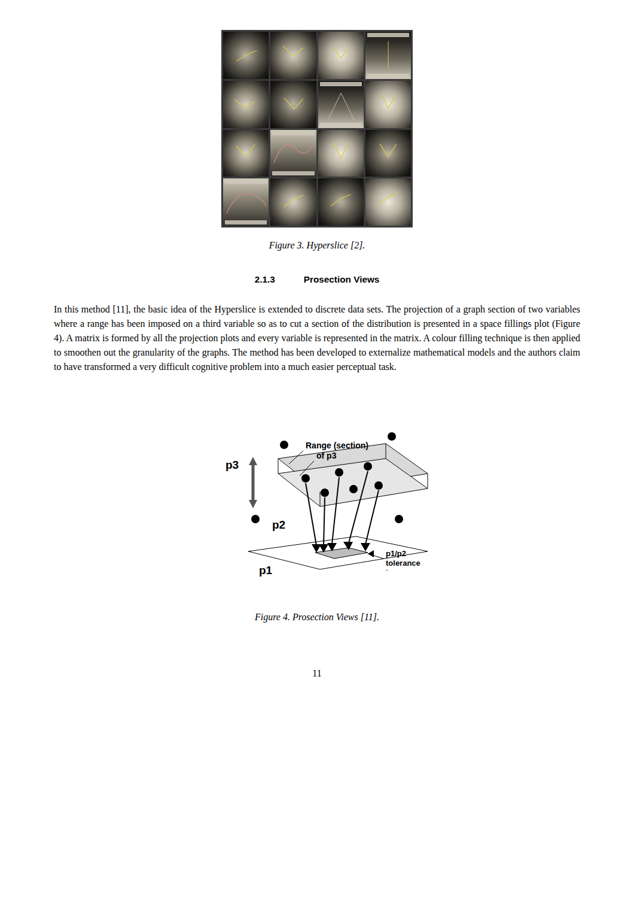Figure 3. Hyperslice [2].
2.1.3 Prosection Views
In this method [11], the basic idea of the Hyperslice is extended to discrete data sets. The projection of a graph section of two variables where a range has been imposed on a third variable so as to cut a section of the distribution is presented in a space fillings plot (Figure 4). A matrix is formed by all the projection plots and every variable is represented in the matrix. A colour filling technique is then applied to smoothen out the granularity of the graphs. The method has been developed to externalize mathematical models and the authors claim to have transformed a very difficult cognitive problem into a much easier perceptual task.
p3 Range (section) of p3 p2 p1 p1/p2 tolerance box
Figure 4. Prosection Views [11].
11